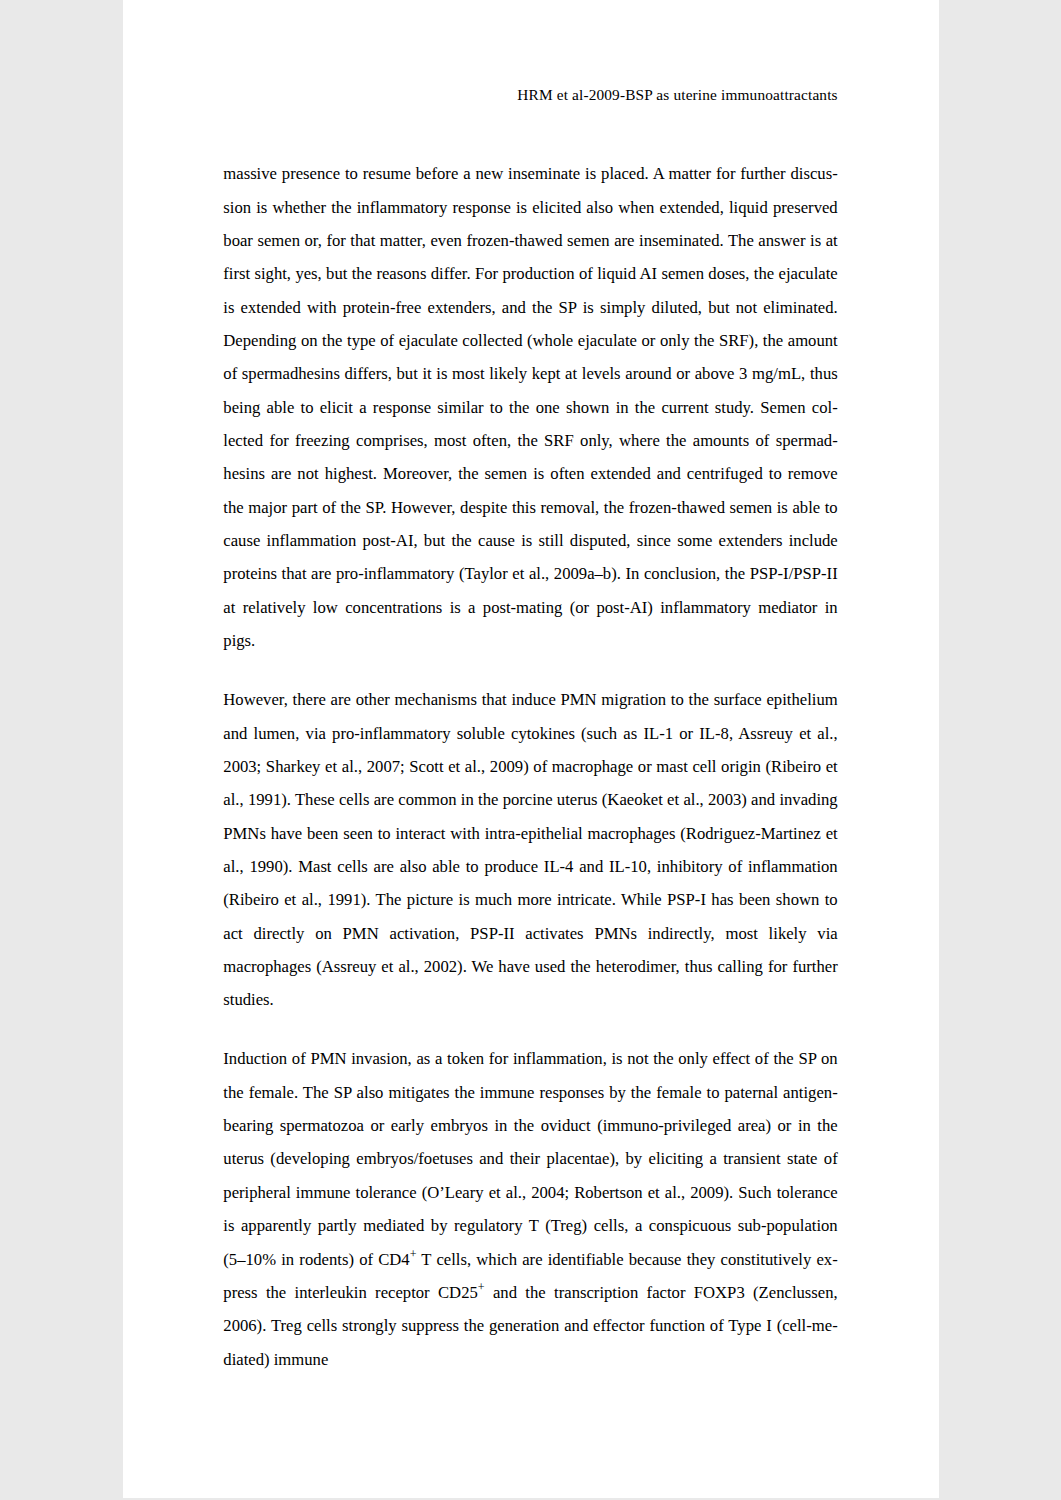HRM et al-2009-BSP as uterine immunoattractants
massive presence to resume before a new inseminate is placed. A matter for further discussion is whether the inflammatory response is elicited also when extended, liquid preserved boar semen or, for that matter, even frozen-thawed semen are inseminated. The answer is at first sight, yes, but the reasons differ. For production of liquid AI semen doses, the ejaculate is extended with protein-free extenders, and the SP is simply diluted, but not eliminated. Depending on the type of ejaculate collected (whole ejaculate or only the SRF), the amount of spermadhesins differs, but it is most likely kept at levels around or above 3 mg/mL, thus being able to elicit a response similar to the one shown in the current study. Semen collected for freezing comprises, most often, the SRF only, where the amounts of spermadhesins are not highest. Moreover, the semen is often extended and centrifuged to remove the major part of the SP. However, despite this removal, the frozen-thawed semen is able to cause inflammation post-AI, but the cause is still disputed, since some extenders include proteins that are pro-inflammatory (Taylor et al., 2009a–b). In conclusion, the PSP-I/PSP-II at relatively low concentrations is a post-mating (or post-AI) inflammatory mediator in pigs.
However, there are other mechanisms that induce PMN migration to the surface epithelium and lumen, via pro-inflammatory soluble cytokines (such as IL-1 or IL-8, Assreuy et al., 2003; Sharkey et al., 2007; Scott et al., 2009) of macrophage or mast cell origin (Ribeiro et al., 1991). These cells are common in the porcine uterus (Kaeoket et al., 2003) and invading PMNs have been seen to interact with intra-epithelial macrophages (Rodriguez-Martinez et al., 1990). Mast cells are also able to produce IL-4 and IL-10, inhibitory of inflammation (Ribeiro et al., 1991). The picture is much more intricate. While PSP-I has been shown to act directly on PMN activation, PSP-II activates PMNs indirectly, most likely via macrophages (Assreuy et al., 2002). We have used the heterodimer, thus calling for further studies.
Induction of PMN invasion, as a token for inflammation, is not the only effect of the SP on the female. The SP also mitigates the immune responses by the female to paternal antigen-bearing spermatozoa or early embryos in the oviduct (immuno-privileged area) or in the uterus (developing embryos/foetuses and their placentae), by eliciting a transient state of peripheral immune tolerance (O’Leary et al., 2004; Robertson et al., 2009). Such tolerance is apparently partly mediated by regulatory T (Treg) cells, a conspicuous sub-population (5–10% in rodents) of CD4+ T cells, which are identifiable because they constitutively express the interleukin receptor CD25+ and the transcription factor FOXP3 (Zenclussen, 2006). Treg cells strongly suppress the generation and effector function of Type I (cell-mediated) immune